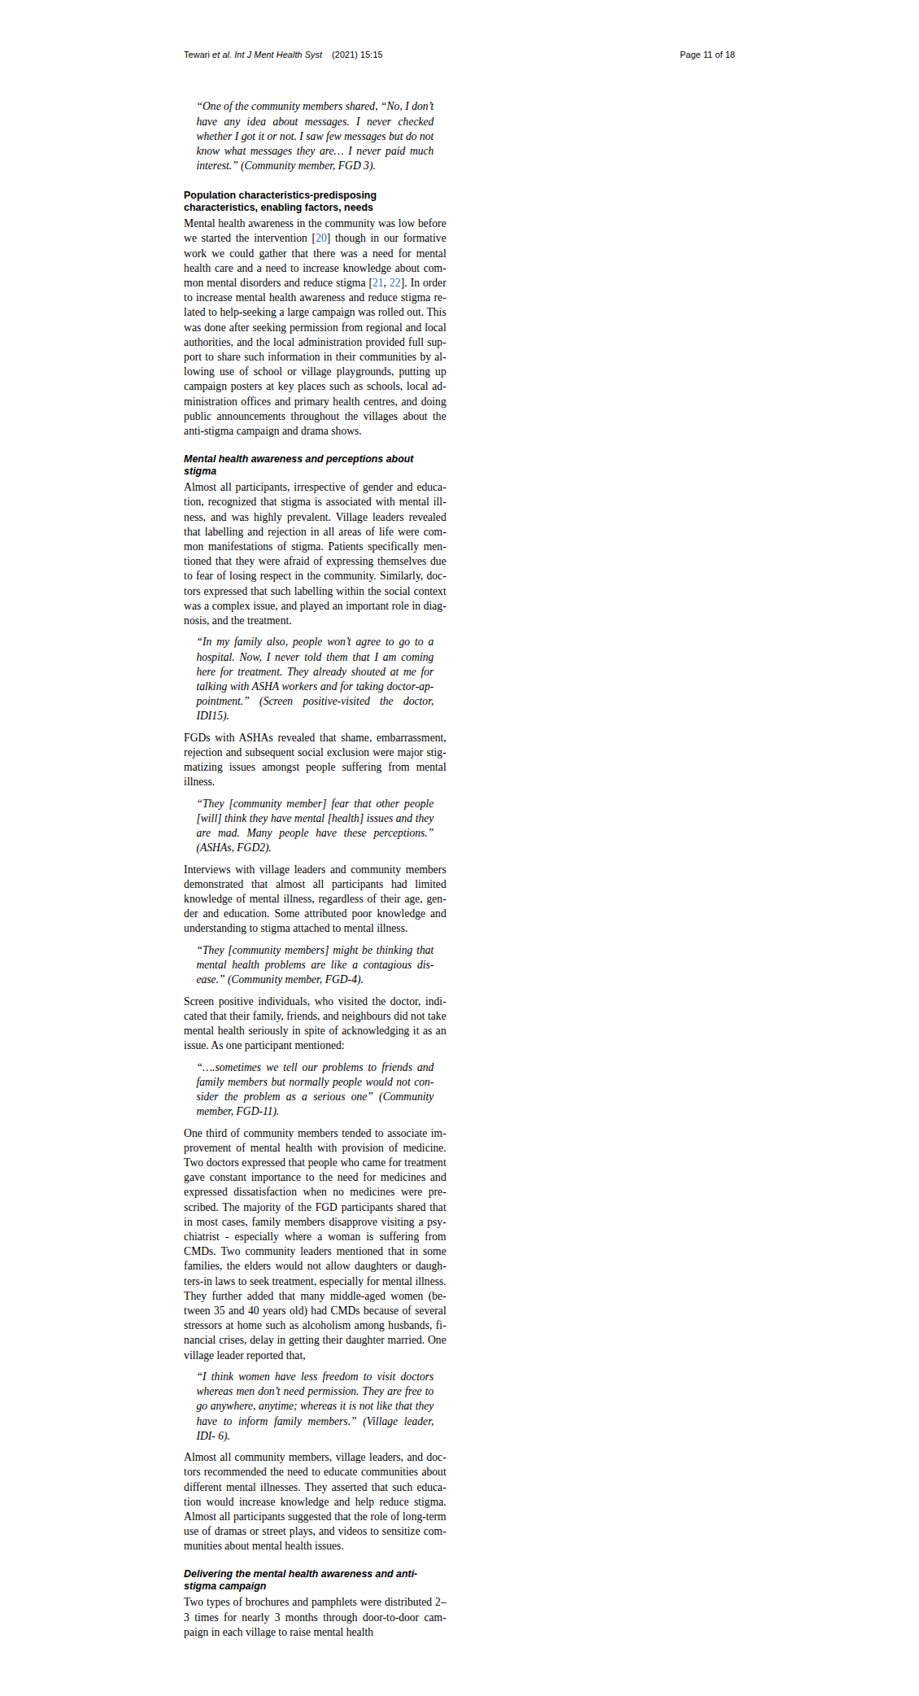Tewari et al. Int J Ment Health Syst(2021) 15:15
Page 11 of 18
“One of the community members shared, “No, I don’t have any idea about messages. I never checked whether I got it or not. I saw few messages but do not know what messages they are… I never paid much interest.” (Community member, FGD 3).
Population characteristics-predisposing characteristics, enabling factors, needs
Mental health awareness in the community was low before we started the intervention [20] though in our formative work we could gather that there was a need for mental health care and a need to increase knowledge about common mental disorders and reduce stigma [21, 22]. In order to increase mental health awareness and reduce stigma related to help-seeking a large campaign was rolled out. This was done after seeking permission from regional and local authorities, and the local administration provided full support to share such information in their communities by allowing use of school or village playgrounds, putting up campaign posters at key places such as schools, local administration offices and primary health centres, and doing public announcements throughout the villages about the anti-stigma campaign and drama shows.
Mental health awareness and perceptions about stigma
Almost all participants, irrespective of gender and education, recognized that stigma is associated with mental illness, and was highly prevalent. Village leaders revealed that labelling and rejection in all areas of life were common manifestations of stigma. Patients specifically mentioned that they were afraid of expressing themselves due to fear of losing respect in the community. Similarly, doctors expressed that such labelling within the social context was a complex issue, and played an important role in diagnosis, and the treatment.
“In my family also, people won’t agree to go to a hospital. Now, I never told them that I am coming here for treatment. They already shouted at me for talking with ASHA workers and for taking doctor-appointment.” (Screen positive-visited the doctor, IDI15).
FGDs with ASHAs revealed that shame, embarrassment, rejection and subsequent social exclusion were major stigmatizing issues amongst people suffering from mental illness.
“They [community member] fear that other people [will] think they have mental [health] issues and they are mad. Many people have these perceptions.” (ASHAs, FGD2).
Interviews with village leaders and community members demonstrated that almost all participants had limited knowledge of mental illness, regardless of their age, gender and education. Some attributed poor knowledge and understanding to stigma attached to mental illness.
“They [community members] might be thinking that mental health problems are like a contagious disease.” (Community member, FGD-4).
Screen positive individuals, who visited the doctor, indicated that their family, friends, and neighbours did not take mental health seriously in spite of acknowledging it as an issue. As one participant mentioned:
“….sometimes we tell our problems to friends and family members but normally people would not consider the problem as a serious one” (Community member, FGD-11).
One third of community members tended to associate improvement of mental health with provision of medicine. Two doctors expressed that people who came for treatment gave constant importance to the need for medicines and expressed dissatisfaction when no medicines were prescribed. The majority of the FGD participants shared that in most cases, family members disapprove visiting a psychiatrist - especially where a woman is suffering from CMDs. Two community leaders mentioned that in some families, the elders would not allow daughters or daughters-in laws to seek treatment, especially for mental illness. They further added that many middle-aged women (between 35 and 40 years old) had CMDs because of several stressors at home such as alcoholism among husbands, financial crises, delay in getting their daughter married. One village leader reported that,
“I think women have less freedom to visit doctors whereas men don’t need permission. They are free to go anywhere, anytime; whereas it is not like that they have to inform family members.” (Village leader, IDI- 6).
Almost all community members, village leaders, and doctors recommended the need to educate communities about different mental illnesses. They asserted that such education would increase knowledge and help reduce stigma. Almost all participants suggested that the role of long-term use of dramas or street plays, and videos to sensitize communities about mental health issues.
Delivering the mental health awareness and anti-stigma campaign
Two types of brochures and pamphlets were distributed 2–3 times for nearly 3 months through door-to-door campaign in each village to raise mental health